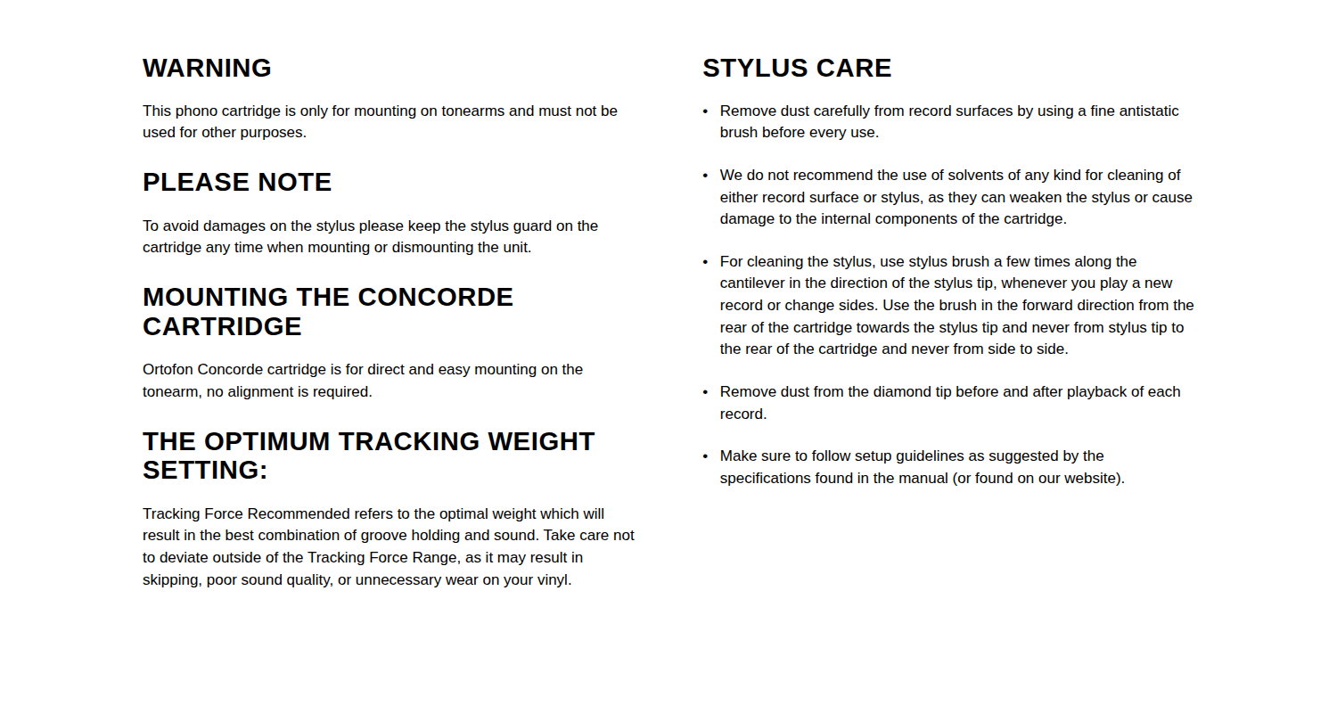Warning
This phono cartridge is only for mounting on tonearms and must not be used for other purposes.
Please note
To avoid damages on the stylus please keep the stylus guard on the cartridge any time when mounting or dismounting the unit.
Mounting the Concorde cartridge
Ortofon Concorde cartridge is for direct and easy mounting on the tonearm, no alignment is required.
The optimum tracking weight setting:
Tracking Force Recommended refers to the optimal weight which will result in the best combination of groove holding and sound. Take care not to deviate outside of the Tracking Force Range, as it may result in skipping, poor sound quality, or unnecessary wear on your vinyl.
Stylus care
Remove dust carefully from record surfaces by using a fine antistatic brush before every use.
We do not recommend the use of solvents of any kind for cleaning of either record surface or stylus, as they can weaken the stylus or cause damage to the internal components of the cartridge.
For cleaning the stylus, use stylus brush a few times along the cantilever in the direction of the stylus tip, whenever you play a new record or change sides. Use the brush in the forward direction from the rear of the cartridge towards the stylus tip and never from stylus tip to the rear of the cartridge and never from side to side.
Remove dust from the diamond tip before and after playback of each record.
Make sure to follow setup guidelines as suggested by the specifications found in the manual (or found on our website).